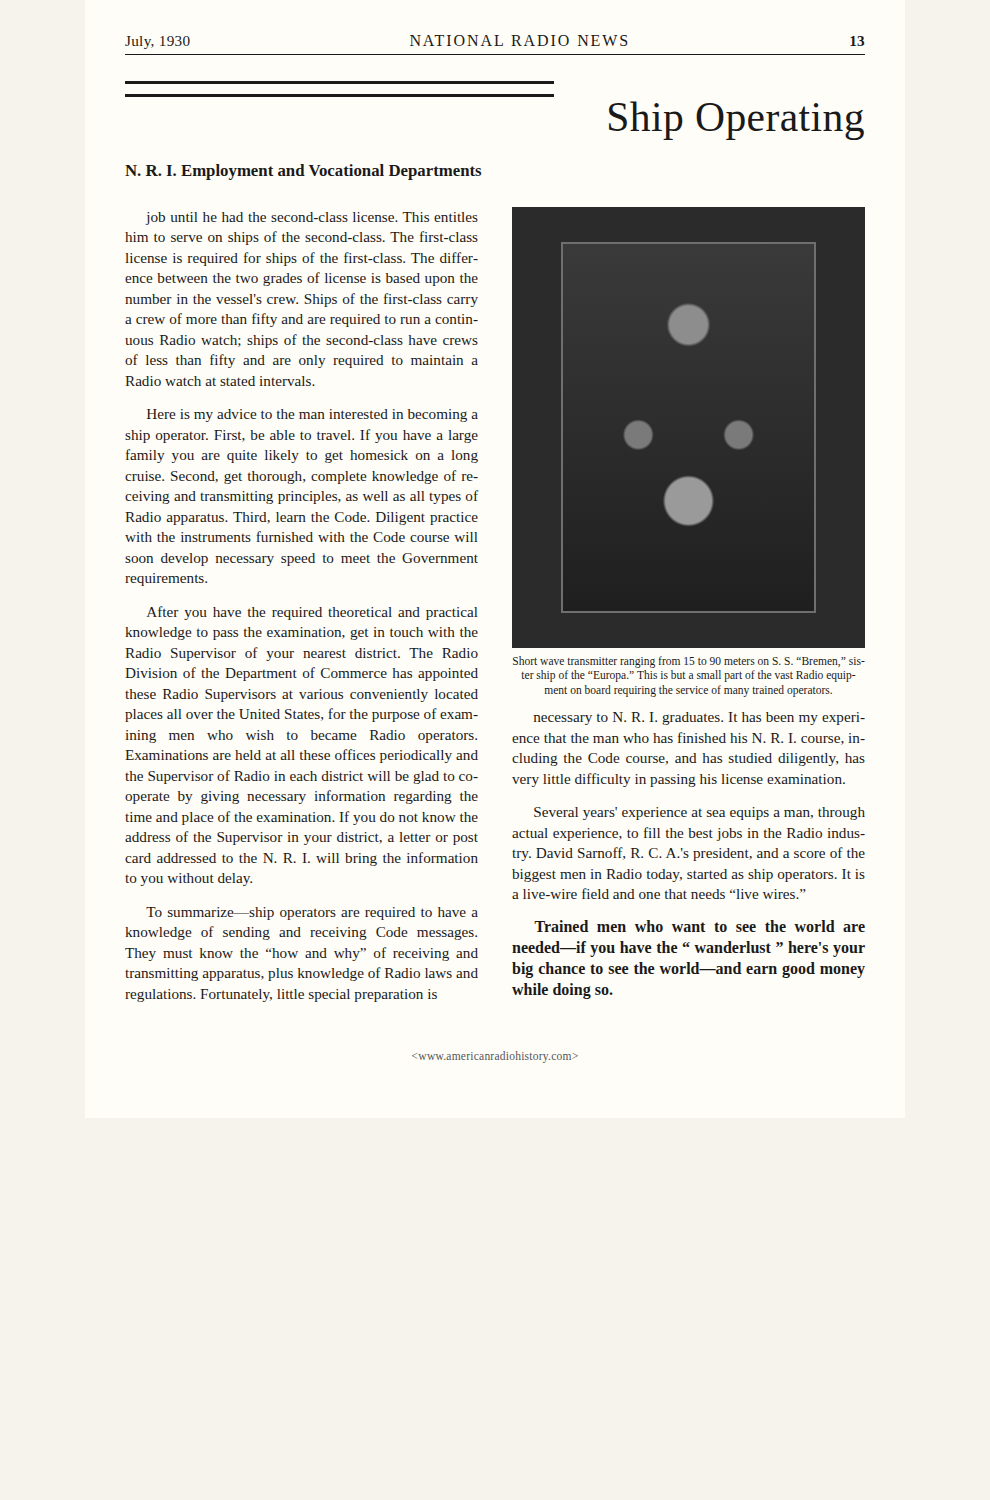July, 1930 NATIONAL RADIO NEWS 13
Ship Operating
N. R. I. Employment and Vocational Departments
job until he had the second-class license. This entitles him to serve on ships of the second-class. The first-class license is required for ships of the first-class. The difference between the two grades of license is based upon the number in the vessel's crew. Ships of the first-class carry a crew of more than fifty and are required to run a continuous Radio watch; ships of the second-class have crews of less than fifty and are only required to maintain a Radio watch at stated intervals.
Here is my advice to the man interested in becoming a ship operator. First, be able to travel. If you have a large family you are quite likely to get homesick on a long cruise. Second, get thorough, complete knowledge of receiving and transmitting principles, as well as all types of Radio apparatus. Third, learn the Code. Diligent practice with the instruments furnished with the Code course will soon develop necessary speed to meet the Government requirements.
After you have the required theoretical and practical knowledge to pass the examination, get in touch with the Radio Supervisor of your nearest district. The Radio Division of the Department of Commerce has appointed these Radio Supervisors at various conveniently located places all over the United States, for the purpose of examining men who wish to became Radio operators. Examinations are held at all these offices periodically and the Supervisor of Radio in each district will be glad to cooperate by giving necessary information regarding the time and place of the examination. If you do not know the address of the Supervisor in your district, a letter or post card addressed to the N. R. I. will bring the information to you without delay.
To summarize—ship operators are required to have a knowledge of sending and receiving Code messages. They must know the “how and why” of receiving and transmitting apparatus, plus knowledge of Radio laws and regulations. Fortunately, little special preparation is
Short wave transmitter ranging from 15 to 90 meters on S. S. “Bremen,” sister ship of the “Europa.” This is but a small part of the vast Radio equipment on board requiring the service of many trained operators.
necessary to N. R. I. graduates. It has been my experience that the man who has finished his N. R. I. course, including the Code course, and has studied diligently, has very little difficulty in passing his license examination.
Several years' experience at sea equips a man, through actual experience, to fill the best jobs in the Radio industry. David Sarnoff, R. C. A.'s president, and a score of the biggest men in Radio today, started as ship operators. It is a live-wire field and one that needs “live wires.”
Trained men who want to see the world are needed—if you have the “ wanderlust ” here's your big chance to see the world—and earn good money while doing so.
<www.americanradiohistory.com>